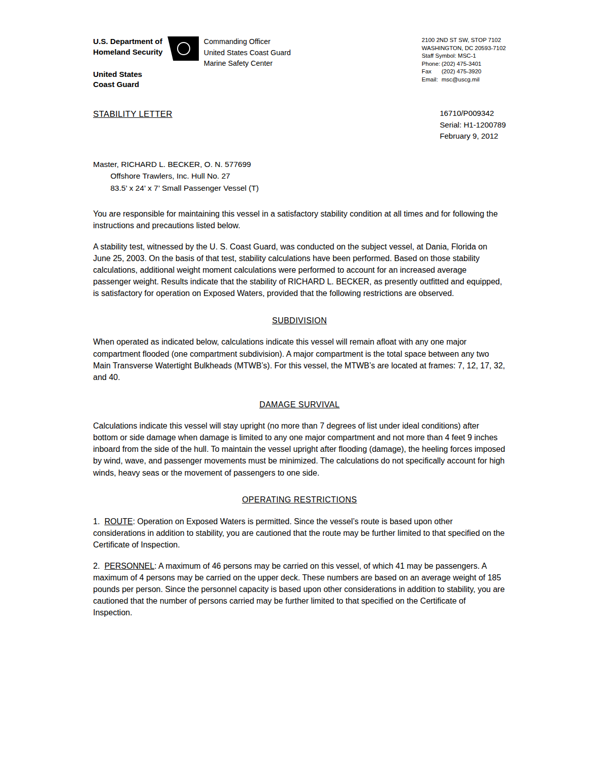U.S. Department of
Homeland Security
United States
Coast Guard
Commanding Officer
United States Coast Guard
Marine Safety Center
2100 2ND ST SW, STOP 7102
WASHINGTON, DC 20593-7102
Staff Symbol: MSC-1
Phone:(202) 475-3401
Fax(202) 475-3920
Email: msc@uscg.mil
STABILITY LETTER
16710/P009342
Serial: H1-1200789
February 9, 2012
Master, RICHARD L. BECKER, O. N. 577699
Offshore Trawlers, Inc. Hull No. 27
83.5’ x 24’ x 7’ Small Passenger Vessel (T)
You are responsible for maintaining this vessel in a satisfactory stability condition at all times and for following the instructions and precautions listed below.
A stability test, witnessed by the U. S. Coast Guard, was conducted on the subject vessel, at Dania, Florida on June 25, 2003. On the basis of that test, stability calculations have been performed. Based on those stability calculations, additional weight moment calculations were performed to account for an increased average passenger weight. Results indicate that the stability of RICHARD L. BECKER, as presently outfitted and equipped, is satisfactory for operation on Exposed Waters, provided that the following restrictions are observed.
SUBDIVISION
When operated as indicated below, calculations indicate this vessel will remain afloat with any one major compartment flooded (one compartment subdivision). A major compartment is the total space between any two Main Transverse Watertight Bulkheads (MTWB’s). For this vessel, the MTWB’s are located at frames: 7, 12, 17, 32, and 40.
DAMAGE SURVIVAL
Calculations indicate this vessel will stay upright (no more than 7 degrees of list under ideal conditions) after bottom or side damage when damage is limited to any one major compartment and not more than 4 feet 9 inches inboard from the side of the hull. To maintain the vessel upright after flooding (damage), the heeling forces imposed by wind, wave, and passenger movements must be minimized. The calculations do not specifically account for high winds, heavy seas or the movement of passengers to one side.
OPERATING RESTRICTIONS
1. ROUTE: Operation on Exposed Waters is permitted. Since the vessel’s route is based upon other considerations in addition to stability, you are cautioned that the route may be further limited to that specified on the Certificate of Inspection.
2. PERSONNEL: A maximum of 46 persons may be carried on this vessel, of which 41 may be passengers. A maximum of 4 persons may be carried on the upper deck. These numbers are based on an average weight of 185 pounds per person. Since the personnel capacity is based upon other considerations in addition to stability, you are cautioned that the number of persons carried may be further limited to that specified on the Certificate of Inspection.